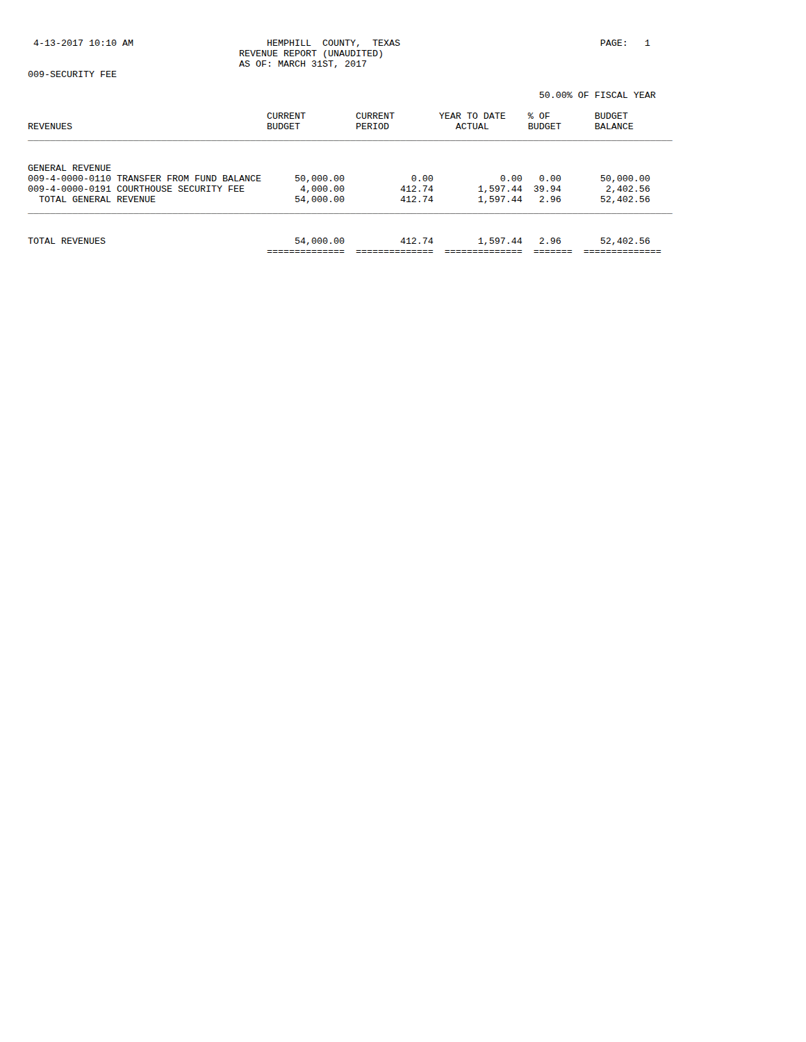4-13-2017 10:10 AM HEMPHILL COUNTY, TEXAS PAGE: 1 REVENUE REPORT (UNAUDITED) AS OF: MARCH 31ST, 2017 009-SECURITY FEE 50.00% OF FISCAL YEAR CURRENT CURRENT YEAR TO DATE % OF BUDGET REVENUES BUDGET PERIOD ACTUAL BUDGET BALANCE ____________________________________________________________________________________________________________________ GENERAL REVENUE 009-4-0000-0110 TRANSFER FROM FUND BALANCE 50,000.00 0.00 0.00 0.00 50,000.00 009-4-0000-0191 COURTHOUSE SECURITY FEE 4,000.00 412.74 1,597.44 39.94 2,402.56 TOTAL GENERAL REVENUE 54,000.00 412.74 1,597.44 2.96 52,402.56 ____________________________________________________________________________________________________________________ TOTAL REVENUES 54,000.00 412.74 1,597.44 2.96 52,402.56 ============== ============== ============== ======= ==============